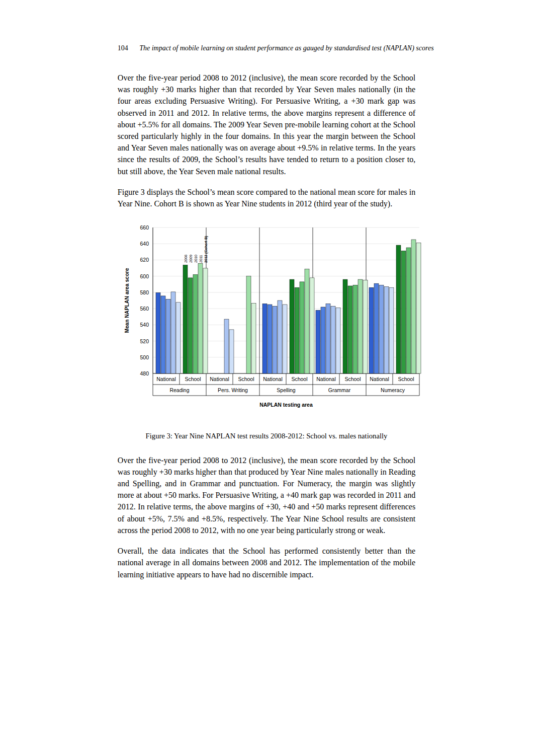104 The impact of mobile learning on student performance as gauged by standardised test (NAPLAN) scores
Over the five-year period 2008 to 2012 (inclusive), the mean score recorded by the School was roughly +30 marks higher than that recorded by Year Seven males nationally (in the four areas excluding Persuasive Writing). For Persuasive Writing, a +30 mark gap was observed in 2011 and 2012. In relative terms, the above margins represent a difference of about +5.5% for all domains. The 2009 Year Seven pre-mobile learning cohort at the School scored particularly highly in the four domains. In this year the margin between the School and Year Seven males nationally was on average about +9.5% in relative terms. In the years since the results of 2009, the School’s results have tended to return to a position closer to, but still above, the Year Seven male national results.
Figure 3 displays the School’s mean score compared to the national mean score for males in Year Nine. Cohort B is shown as Year Nine students in 2012 (third year of the study).
660 640 620 600 580 560 540 520 500 480 Mean NAPLAN area score 2008 2009 2010 2011 2012 (Cohort B) National School National School National School National School National School Reading Pers. Writing Spelling Grammar Numeracy NAPLAN testing area
Figure 3: Year Nine NAPLAN test results 2008-2012: School vs. males nationally
Over the five-year period 2008 to 2012 (inclusive), the mean score recorded by the School was roughly +30 marks higher than that produced by Year Nine males nationally in Reading and Spelling, and in Grammar and punctuation. For Numeracy, the margin was slightly more at about +50 marks. For Persuasive Writing, a +40 mark gap was recorded in 2011 and 2012. In relative terms, the above margins of +30, +40 and +50 marks represent differences of about +5%, 7.5% and +8.5%, respectively. The Year Nine School results are consistent across the period 2008 to 2012, with no one year being particularly strong or weak.
Overall, the data indicates that the School has performed consistently better than the national average in all domains between 2008 and 2012. The implementation of the mobile learning initiative appears to have had no discernible impact.